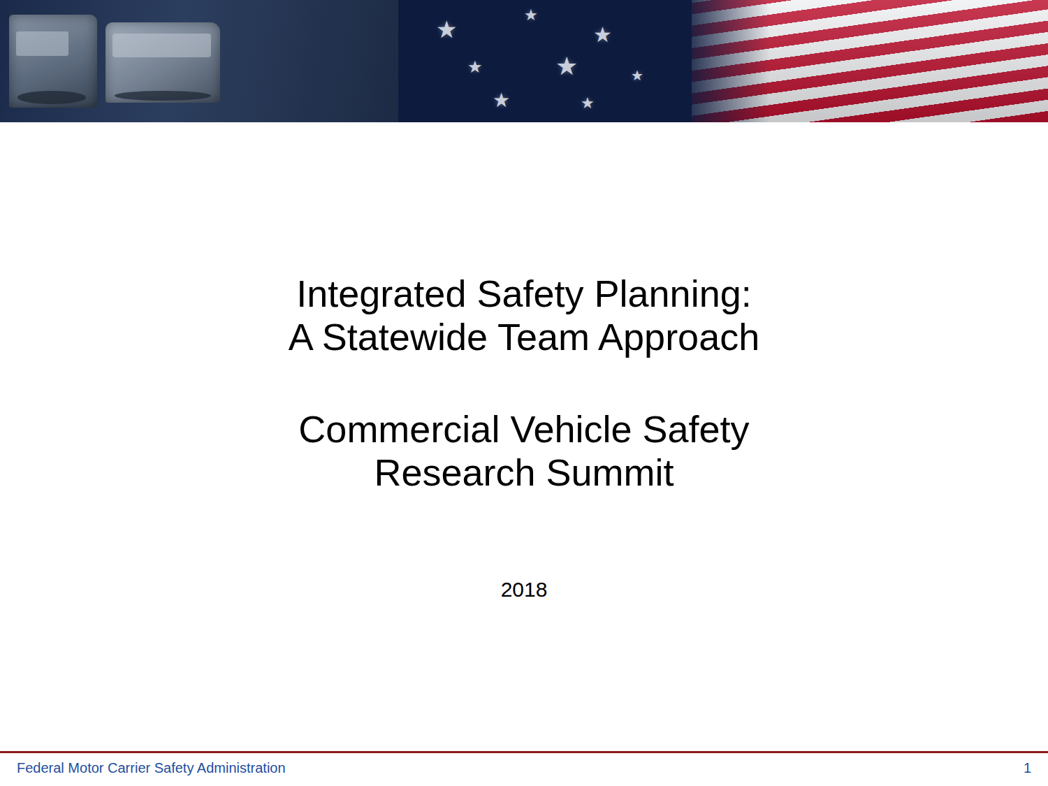★ ★ ★ ★ ★ ★ ★ ★
Integrated Safety Planning:
A Statewide Team Approach
Commercial Vehicle Safety
Research Summit
2018
Federal Motor Carrier Safety Administration 1